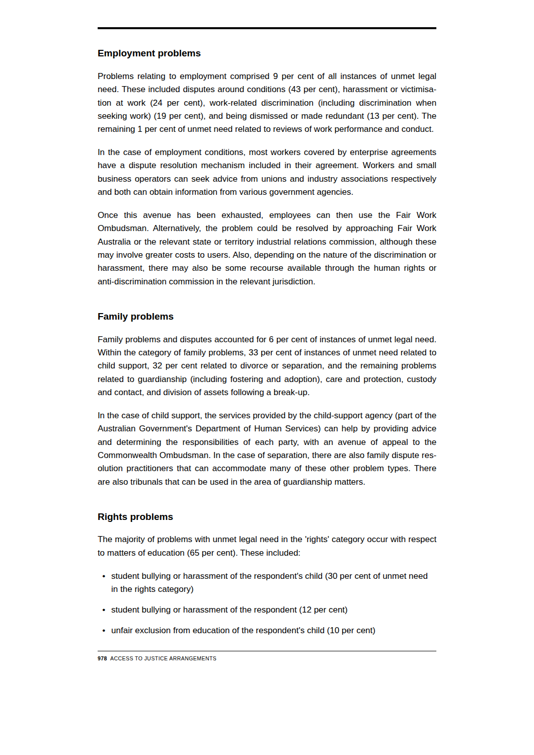Employment problems
Problems relating to employment comprised 9 per cent of all instances of unmet legal need. These included disputes around conditions (43 per cent), harassment or victimisation at work (24 per cent), work-related discrimination (including discrimination when seeking work) (19 per cent), and being dismissed or made redundant (13 per cent). The remaining 1 per cent of unmet need related to reviews of work performance and conduct.
In the case of employment conditions, most workers covered by enterprise agreements have a dispute resolution mechanism included in their agreement. Workers and small business operators can seek advice from unions and industry associations respectively and both can obtain information from various government agencies.
Once this avenue has been exhausted, employees can then use the Fair Work Ombudsman. Alternatively, the problem could be resolved by approaching Fair Work Australia or the relevant state or territory industrial relations commission, although these may involve greater costs to users. Also, depending on the nature of the discrimination or harassment, there may also be some recourse available through the human rights or anti-discrimination commission in the relevant jurisdiction.
Family problems
Family problems and disputes accounted for 6 per cent of instances of unmet legal need. Within the category of family problems, 33 per cent of instances of unmet need related to child support, 32 per cent related to divorce or separation, and the remaining problems related to guardianship (including fostering and adoption), care and protection, custody and contact, and division of assets following a break-up.
In the case of child support, the services provided by the child-support agency (part of the Australian Government's Department of Human Services) can help by providing advice and determining the responsibilities of each party, with an avenue of appeal to the Commonwealth Ombudsman. In the case of separation, there are also family dispute resolution practitioners that can accommodate many of these other problem types. There are also tribunals that can be used in the area of guardianship matters.
Rights problems
The majority of problems with unmet legal need in the 'rights' category occur with respect to matters of education (65 per cent). These included:
student bullying or harassment of the respondent's child (30 per cent of unmet need in the rights category)
student bullying or harassment of the respondent (12 per cent)
unfair exclusion from education of the respondent's child (10 per cent)
978 ACCESS TO JUSTICE ARRANGEMENTS